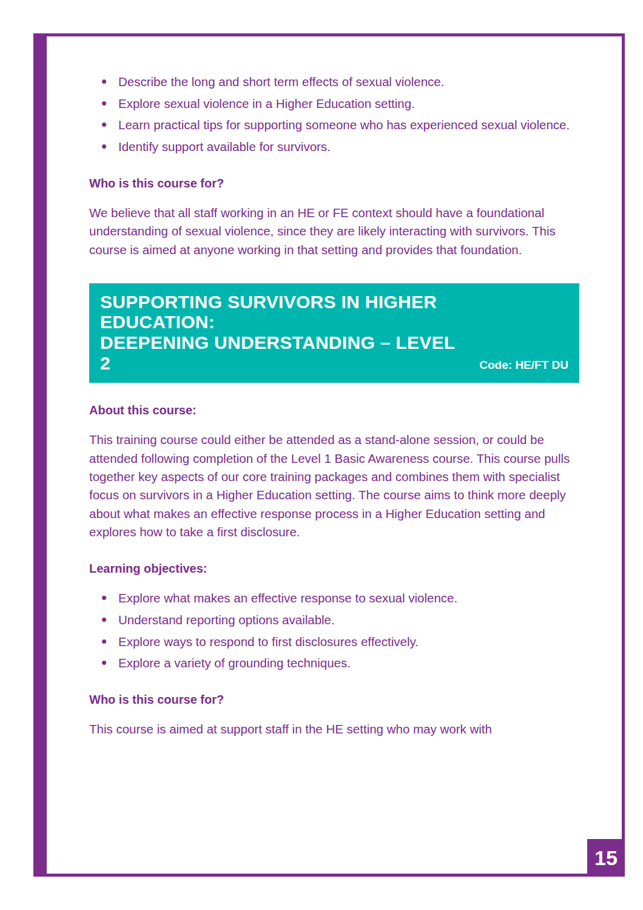Describe the long and short term effects of sexual violence.
Explore sexual violence in a Higher Education setting.
Learn practical tips for supporting someone who has experienced sexual violence.
Identify support available for survivors.
Who is this course for?
We believe that all staff working in an HE or FE context should have a foundational understanding of sexual violence, since they are likely interacting with survivors. This course is aimed at anyone working in that setting and provides that foundation.
Supporting Survivors in Higher Education:
Deepening Understanding – Level 2
Code: HE/FT DU
About this course:
This training course could either be attended as a stand-alone session, or could be attended following completion of the Level 1 Basic Awareness course. This course pulls together key aspects of our core training packages and combines them with specialist focus on survivors in a Higher Education setting. The course aims to think more deeply about what makes an effective response process in a Higher Education setting and explores how to take a first disclosure.
Learning objectives:
Explore what makes an effective response to sexual violence.
Understand reporting options available.
Explore ways to respond to first disclosures effectively.
Explore a variety of grounding techniques.
Who is this course for?
This course is aimed at support staff in the HE setting who may work with
15